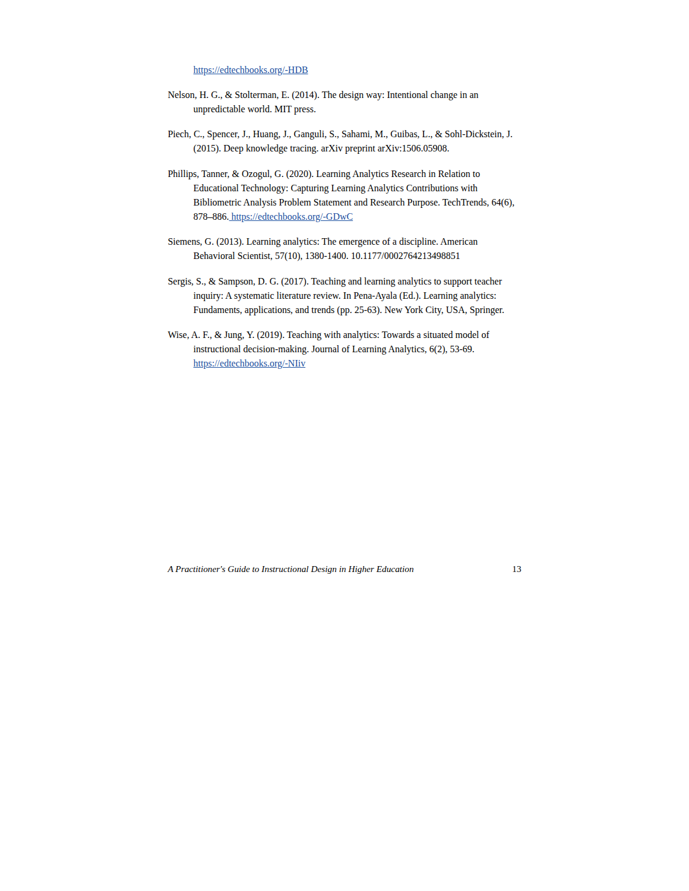https://edtechbooks.org/-HDB
Nelson, H. G., & Stolterman, E. (2014). The design way: Intentional change in an unpredictable world. MIT press.
Piech, C., Spencer, J., Huang, J., Ganguli, S., Sahami, M., Guibas, L., & Sohl-Dickstein, J. (2015). Deep knowledge tracing. arXiv preprint arXiv:1506.05908.
Phillips, Tanner, & Ozogul, G. (2020). Learning Analytics Research in Relation to Educational Technology: Capturing Learning Analytics Contributions with Bibliometric Analysis Problem Statement and Research Purpose. TechTrends, 64(6), 878–886. https://edtechbooks.org/-GDwC
Siemens, G. (2013). Learning analytics: The emergence of a discipline. American Behavioral Scientist, 57(10), 1380-1400. 10.1177/0002764213498851
Sergis, S., & Sampson, D. G. (2017). Teaching and learning analytics to support teacher inquiry: A systematic literature review. In Pena-Ayala (Ed.). Learning analytics: Fundaments, applications, and trends (pp. 25-63). New York City, USA, Springer.
Wise, A. F., & Jung, Y. (2019). Teaching with analytics: Towards a situated model of instructional decision-making. Journal of Learning Analytics, 6(2), 53-69. https://edtechbooks.org/-NIiv
A Practitioner's Guide to Instructional Design in Higher Education 13